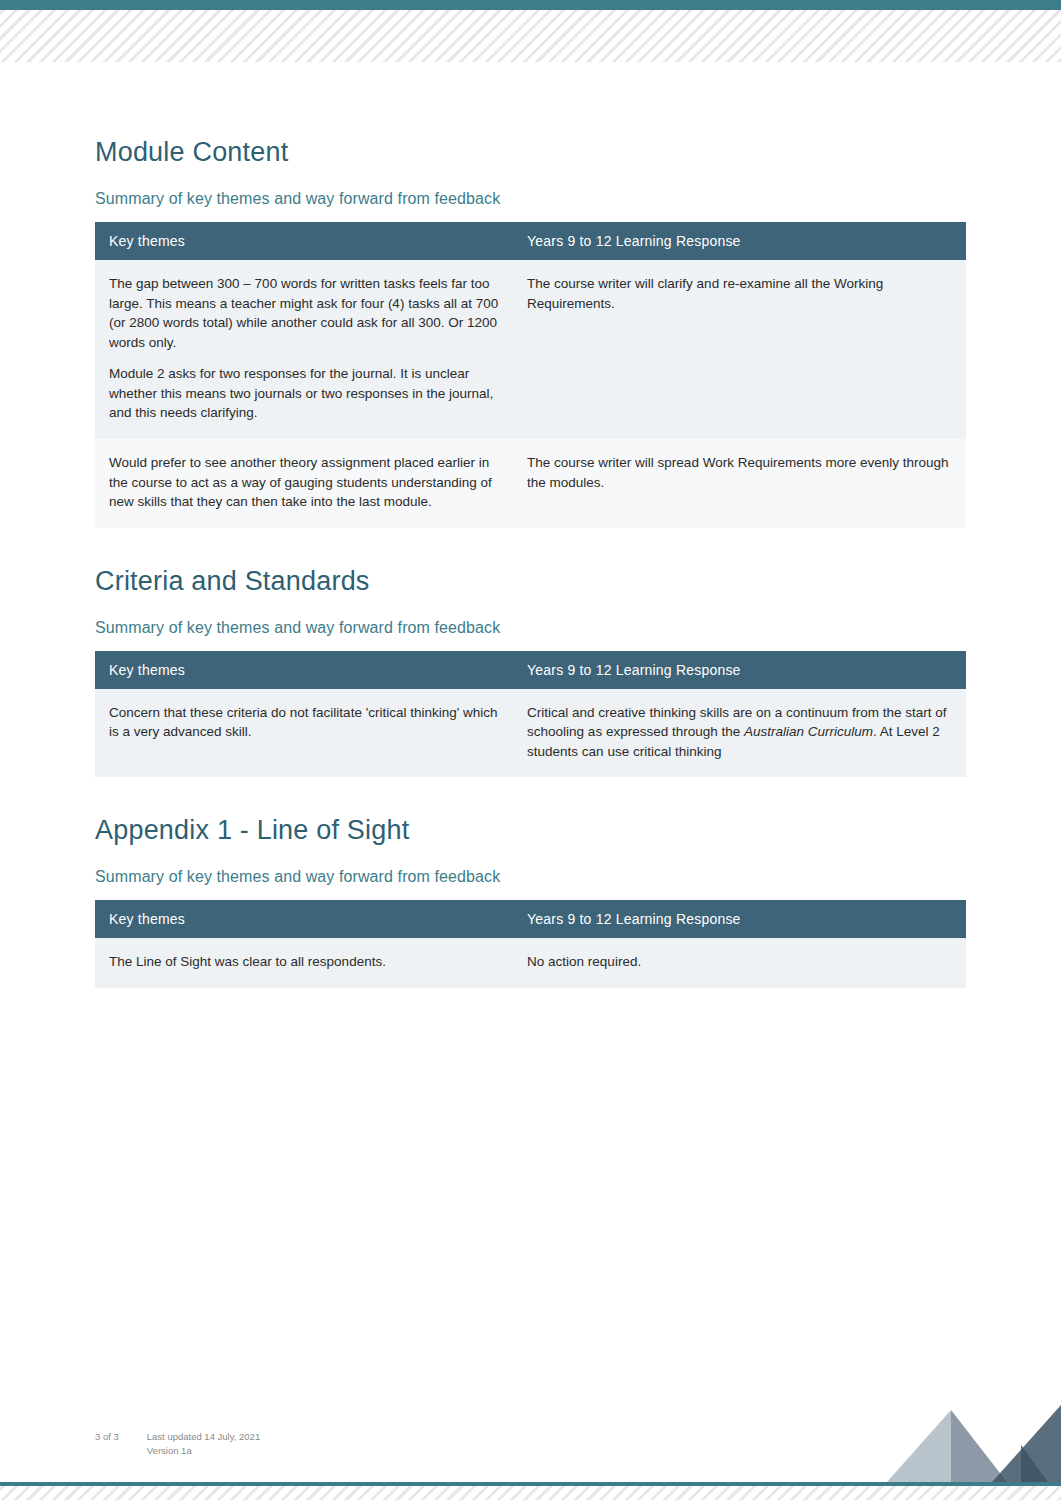Module Content
Summary of key themes and way forward from feedback
| Key themes | Years 9 to 12 Learning Response |
| --- | --- |
| The gap between 300 – 700 words for written tasks feels far too large. This means a teacher might ask for four (4) tasks all at 700 (or 2800 words total) while another could ask for all 300. Or 1200 words only. Module 2 asks for two responses for the journal. It is unclear whether this means two journals or two responses in the journal, and this needs clarifying. | The course writer will clarify and re-examine all the Working Requirements. |
| Would prefer to see another theory assignment placed earlier in the course to act as a way of gauging students understanding of new skills that they can then take into the last module. | The course writer will spread Work Requirements more evenly through the modules. |
Criteria and Standards
Summary of key themes and way forward from feedback
| Key themes | Years 9 to 12 Learning Response |
| --- | --- |
| Concern that these criteria do not facilitate 'critical thinking' which is a very advanced skill. | Critical and creative thinking skills are on a continuum from the start of schooling as expressed through the Australian Curriculum . At Level 2 students can use critical thinking |
Appendix 1 - Line of Sight
Summary of key themes and way forward from feedback
| Key themes | Years 9 to 12 Learning Response |
| --- | --- |
| The Line of Sight was clear to all respondents. | No action required. |
3 of 3 Last updated 14 July, 2021
Version 1a